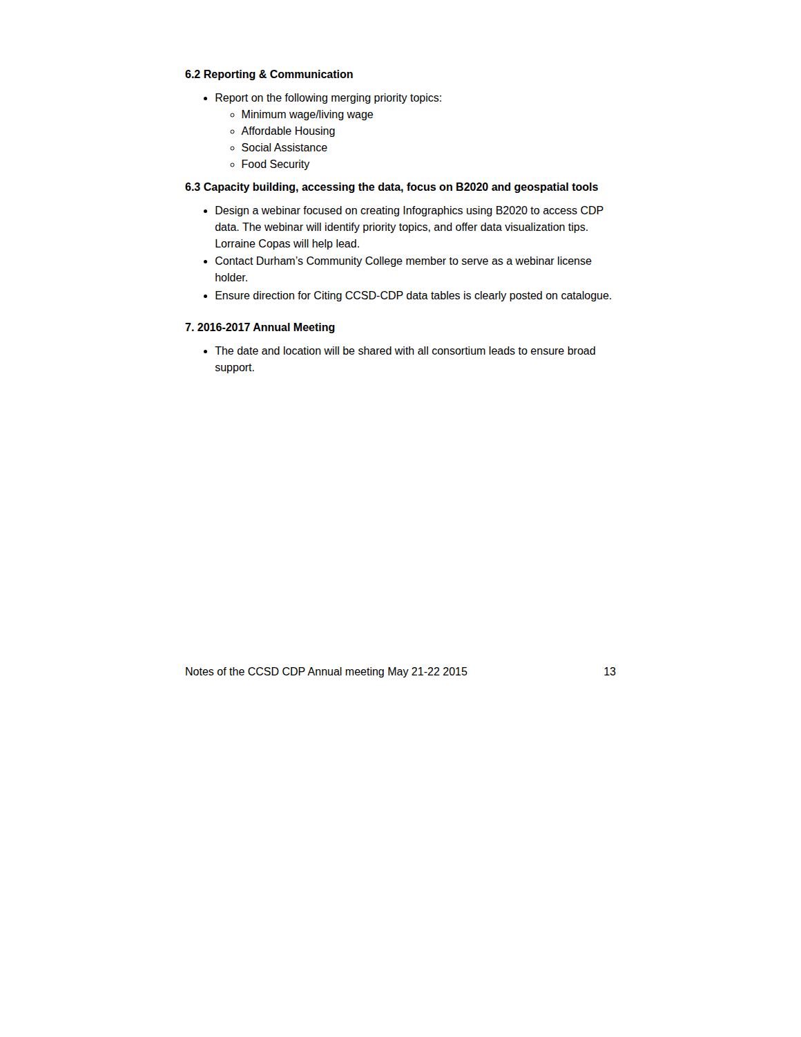6.2 Reporting & Communication
Report on the following merging priority topics:
Minimum wage/living wage
Affordable Housing
Social Assistance
Food Security
6.3 Capacity building, accessing the data, focus on B2020 and geospatial tools
Design a webinar focused on creating Infographics using B2020 to access CDP data. The webinar will identify priority topics, and offer data visualization tips. Lorraine Copas will help lead.
Contact Durham’s Community College member to serve as a webinar license holder.
Ensure direction for Citing CCSD-CDP data tables is clearly posted on catalogue.
7. 2016-2017 Annual Meeting
The date and location will be shared with all consortium leads to ensure broad support.
Notes of the CCSD CDP Annual meeting May 21-22 2015 13